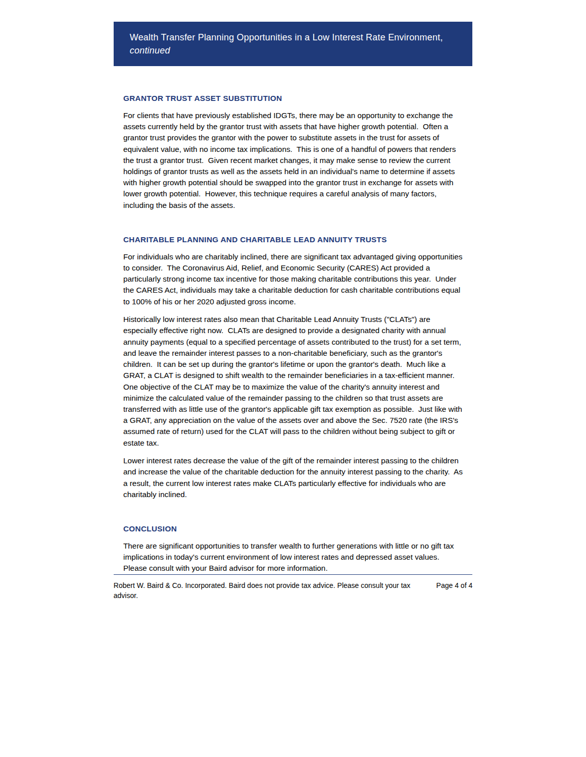Wealth Transfer Planning Opportunities in a Low Interest Rate Environment, continued
GRANTOR TRUST ASSET SUBSTITUTION
For clients that have previously established IDGTs, there may be an opportunity to exchange the assets currently held by the grantor trust with assets that have higher growth potential. Often a grantor trust provides the grantor with the power to substitute assets in the trust for assets of equivalent value, with no income tax implications. This is one of a handful of powers that renders the trust a grantor trust. Given recent market changes, it may make sense to review the current holdings of grantor trusts as well as the assets held in an individual's name to determine if assets with higher growth potential should be swapped into the grantor trust in exchange for assets with lower growth potential. However, this technique requires a careful analysis of many factors, including the basis of the assets.
CHARITABLE PLANNING AND CHARITABLE LEAD ANNUITY TRUSTS
For individuals who are charitably inclined, there are significant tax advantaged giving opportunities to consider. The Coronavirus Aid, Relief, and Economic Security (CARES) Act provided a particularly strong income tax incentive for those making charitable contributions this year. Under the CARES Act, individuals may take a charitable deduction for cash charitable contributions equal to 100% of his or her 2020 adjusted gross income.
Historically low interest rates also mean that Charitable Lead Annuity Trusts ("CLATs") are especially effective right now. CLATs are designed to provide a designated charity with annual annuity payments (equal to a specified percentage of assets contributed to the trust) for a set term, and leave the remainder interest passes to a non-charitable beneficiary, such as the grantor's children. It can be set up during the grantor's lifetime or upon the grantor's death. Much like a GRAT, a CLAT is designed to shift wealth to the remainder beneficiaries in a tax-efficient manner. One objective of the CLAT may be to maximize the value of the charity's annuity interest and minimize the calculated value of the remainder passing to the children so that trust assets are transferred with as little use of the grantor's applicable gift tax exemption as possible. Just like with a GRAT, any appreciation on the value of the assets over and above the Sec. 7520 rate (the IRS's assumed rate of return) used for the CLAT will pass to the children without being subject to gift or estate tax.
Lower interest rates decrease the value of the gift of the remainder interest passing to the children and increase the value of the charitable deduction for the annuity interest passing to the charity. As a result, the current low interest rates make CLATs particularly effective for individuals who are charitably inclined.
CONCLUSION
There are significant opportunities to transfer wealth to further generations with little or no gift tax implications in today's current environment of low interest rates and depressed asset values. Please consult with your Baird advisor for more information.
Robert W. Baird & Co. Incorporated. Baird does not provide tax advice. Please consult your tax advisor.
Page 4 of 4